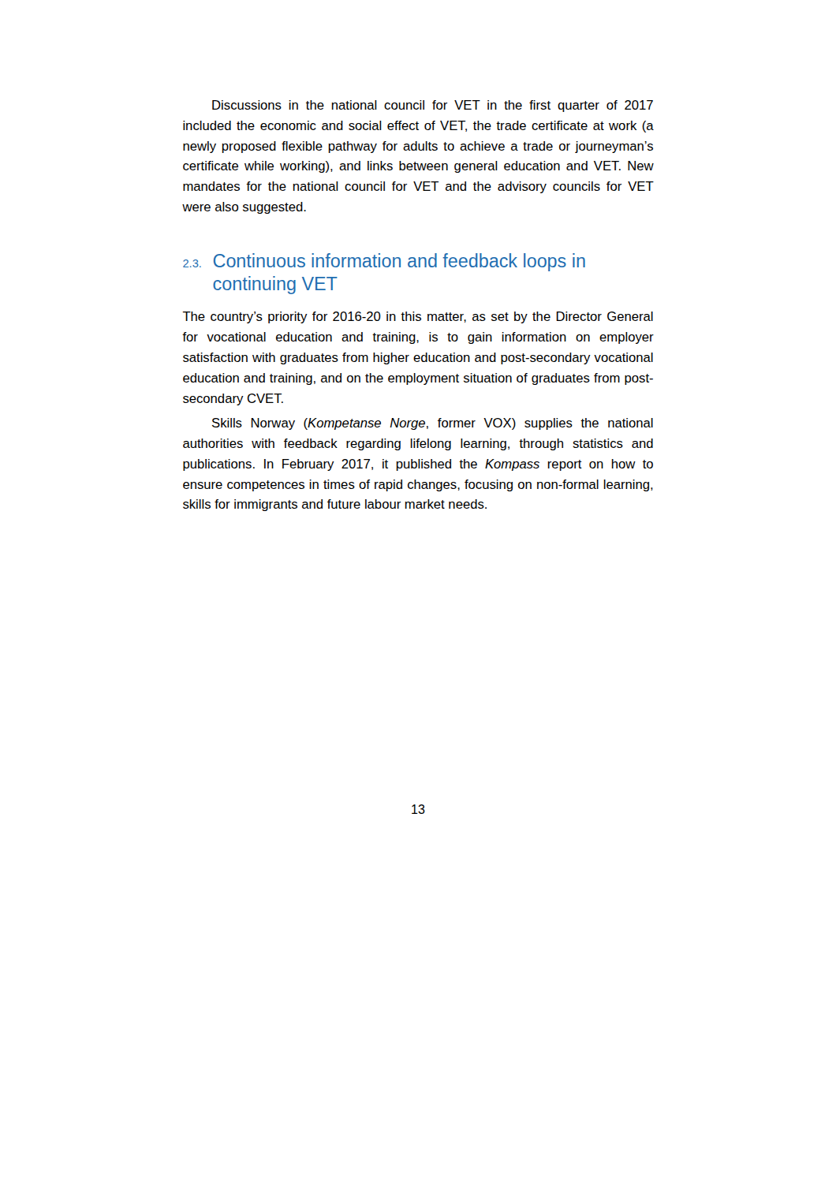Discussions in the national council for VET in the first quarter of 2017 included the economic and social effect of VET, the trade certificate at work (a newly proposed flexible pathway for adults to achieve a trade or journeyman’s certificate while working), and links between general education and VET. New mandates for the national council for VET and the advisory councils for VET were also suggested.
2.3.
Continuous information and feedback loops in continuing VET
The country’s priority for 2016-20 in this matter, as set by the Director General for vocational education and training, is to gain information on employer satisfaction with graduates from higher education and post-secondary vocational education and training, and on the employment situation of graduates from post-secondary CVET.
Skills Norway (Kompetanse Norge, former VOX) supplies the national authorities with feedback regarding lifelong learning, through statistics and publications. In February 2017, it published the Kompass report on how to ensure competences in times of rapid changes, focusing on non-formal learning, skills for immigrants and future labour market needs.
13